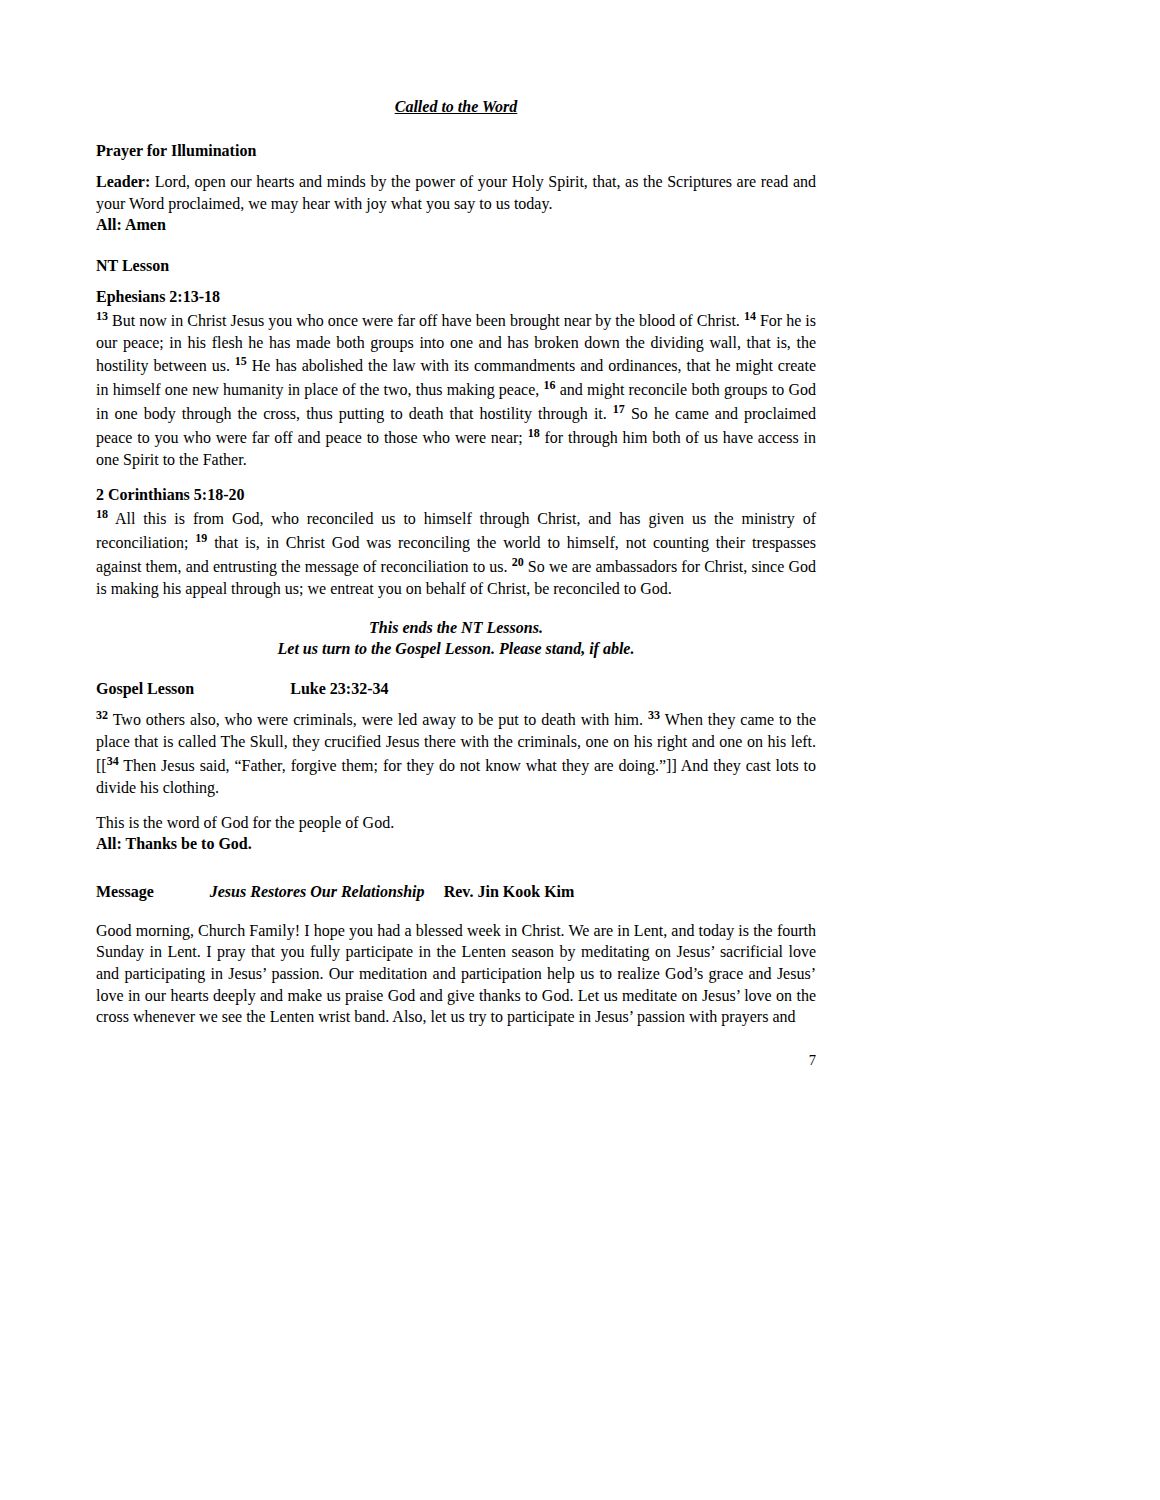Called to the Word
Prayer for Illumination
Leader: Lord, open our hearts and minds by the power of your Holy Spirit, that, as the Scriptures are read and your Word proclaimed, we may hear with joy what you say to us today.
All: Amen
NT Lesson
Ephesians 2:13-18
13 But now in Christ Jesus you who once were far off have been brought near by the blood of Christ. 14 For he is our peace; in his flesh he has made both groups into one and has broken down the dividing wall, that is, the hostility between us. 15 He has abolished the law with its commandments and ordinances, that he might create in himself one new humanity in place of the two, thus making peace, 16 and might reconcile both groups to God in one body through the cross, thus putting to death that hostility through it. 17 So he came and proclaimed peace to you who were far off and peace to those who were near; 18 for through him both of us have access in one Spirit to the Father.
2 Corinthians 5:18-20
18 All this is from God, who reconciled us to himself through Christ, and has given us the ministry of reconciliation; 19 that is, in Christ God was reconciling the world to himself, not counting their trespasses against them, and entrusting the message of reconciliation to us. 20 So we are ambassadors for Christ, since God is making his appeal through us; we entreat you on behalf of Christ, be reconciled to God.
This ends the NT Lessons. Let us turn to the Gospel Lesson. Please stand, if able.
Gospel Lesson Luke 23:32-34
32 Two others also, who were criminals, were led away to be put to death with him. 33 When they came to the place that is called The Skull, they crucified Jesus there with the criminals, one on his right and one on his left. [[34 Then Jesus said, “Father, forgive them; for they do not know what they are doing.”]] And they cast lots to divide his clothing.
This is the word of God for the people of God.
All: Thanks be to God.
Message Jesus Restores Our Relationship Rev. Jin Kook Kim
Good morning, Church Family! I hope you had a blessed week in Christ. We are in Lent, and today is the fourth Sunday in Lent. I pray that you fully participate in the Lenten season by meditating on Jesus’ sacrificial love and participating in Jesus’ passion. Our meditation and participation help us to realize God’s grace and Jesus’ love in our hearts deeply and make us praise God and give thanks to God. Let us meditate on Jesus’ love on the cross whenever we see the Lenten wrist band. Also, let us try to participate in Jesus’ passion with prayers and
7